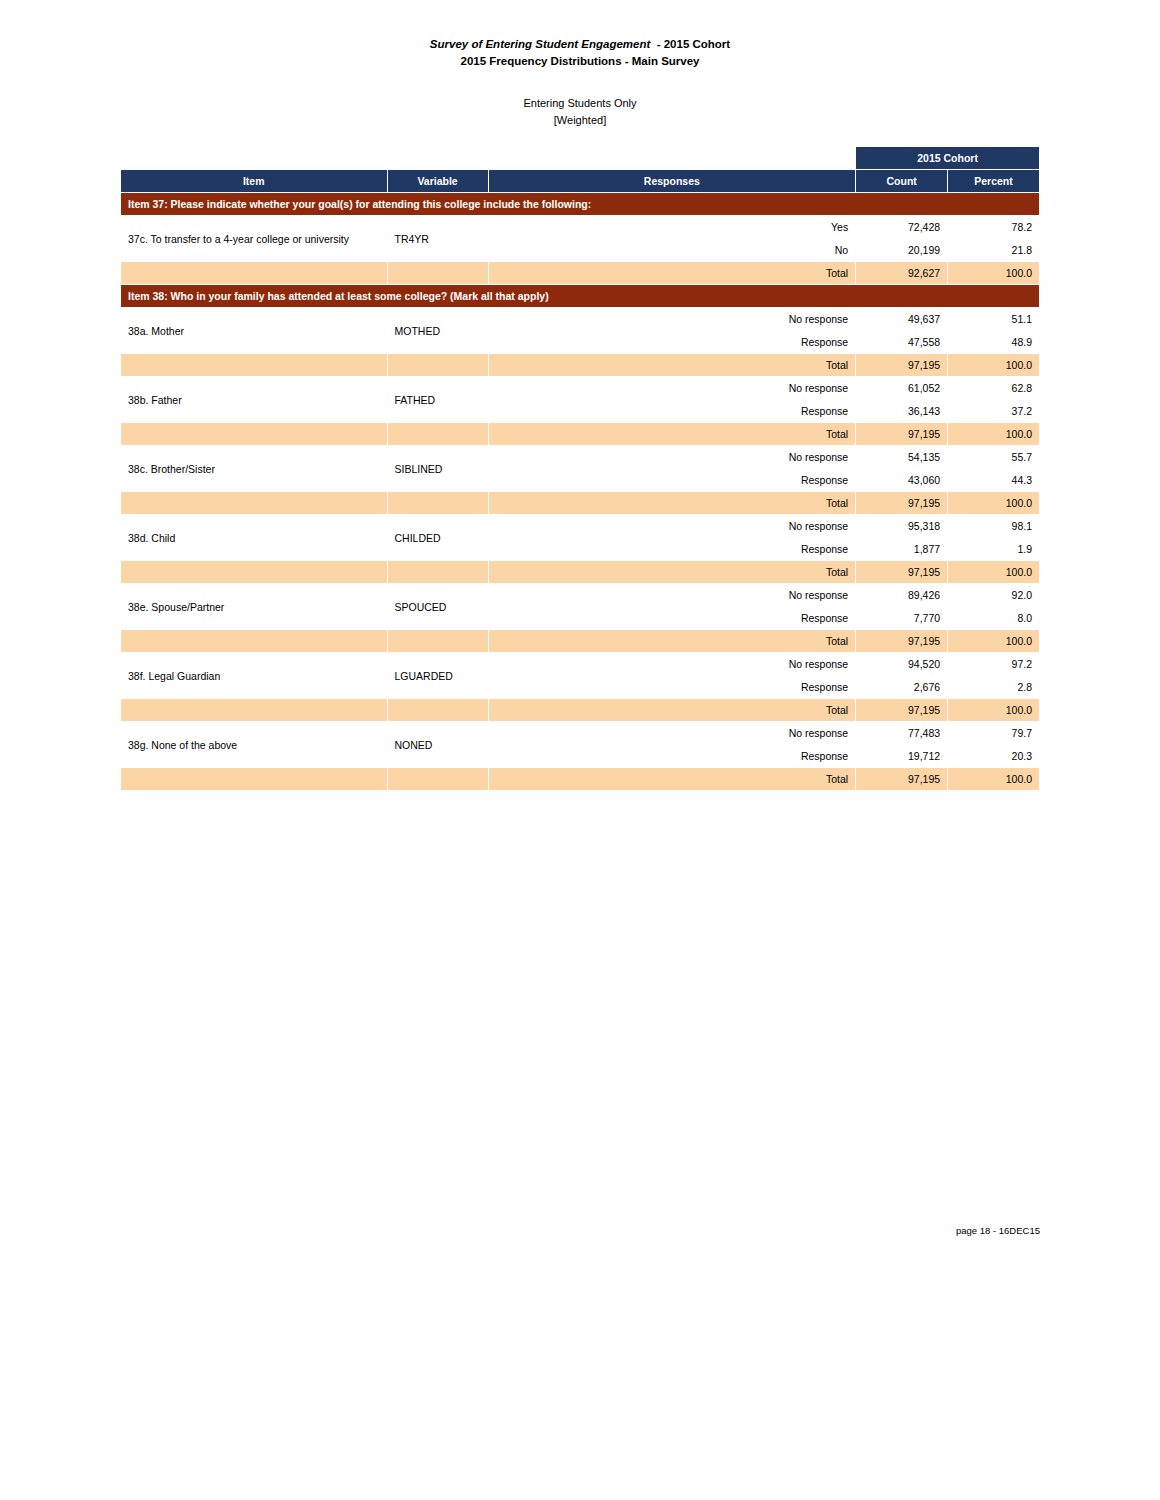Survey of Entering Student Engagement - 2015 Cohort
2015 Frequency Distributions - Main Survey
Entering Students Only
[Weighted]
| | | | 2015 Cohort |
| --- | --- | --- | --- |
| Item | Variable | Responses | Count | Percent |
| Item 37: Please indicate whether your goal(s) for attending this college include the following: |
| 37c. To transfer to a 4-year college or university | TR4YR | Yes | 72,428 | 78.2 |
| No | 20,199 | 21.8 |
| | | Total | 92,627 | 100.0 |
| Item 38: Who in your family has attended at least some college? (Mark all that apply) |
| 38a. Mother | MOTHED | No response | 49,637 | 51.1 |
| Response | 47,558 | 48.9 |
| | | Total | 97,195 | 100.0 |
| 38b. Father | FATHED | No response | 61,052 | 62.8 |
| Response | 36,143 | 37.2 |
| | | Total | 97,195 | 100.0 |
| 38c. Brother/Sister | SIBLINED | No response | 54,135 | 55.7 |
| Response | 43,060 | 44.3 |
| | | Total | 97,195 | 100.0 |
| 38d. Child | CHILDED | No response | 95,318 | 98.1 |
| Response | 1,877 | 1.9 |
| | | Total | 97,195 | 100.0 |
| 38e. Spouse/Partner | SPOUCED | No response | 89,426 | 92.0 |
| Response | 7,770 | 8.0 |
| | | Total | 97,195 | 100.0 |
| 38f. Legal Guardian | LGUARDED | No response | 94,520 | 97.2 |
| Response | 2,676 | 2.8 |
| | | Total | 97,195 | 100.0 |
| 38g. None of the above | NONED | No response | 77,483 | 79.7 |
| Response | 19,712 | 20.3 |
| | | Total | 97,195 | 100.0 |
page 18 - 16DEC15